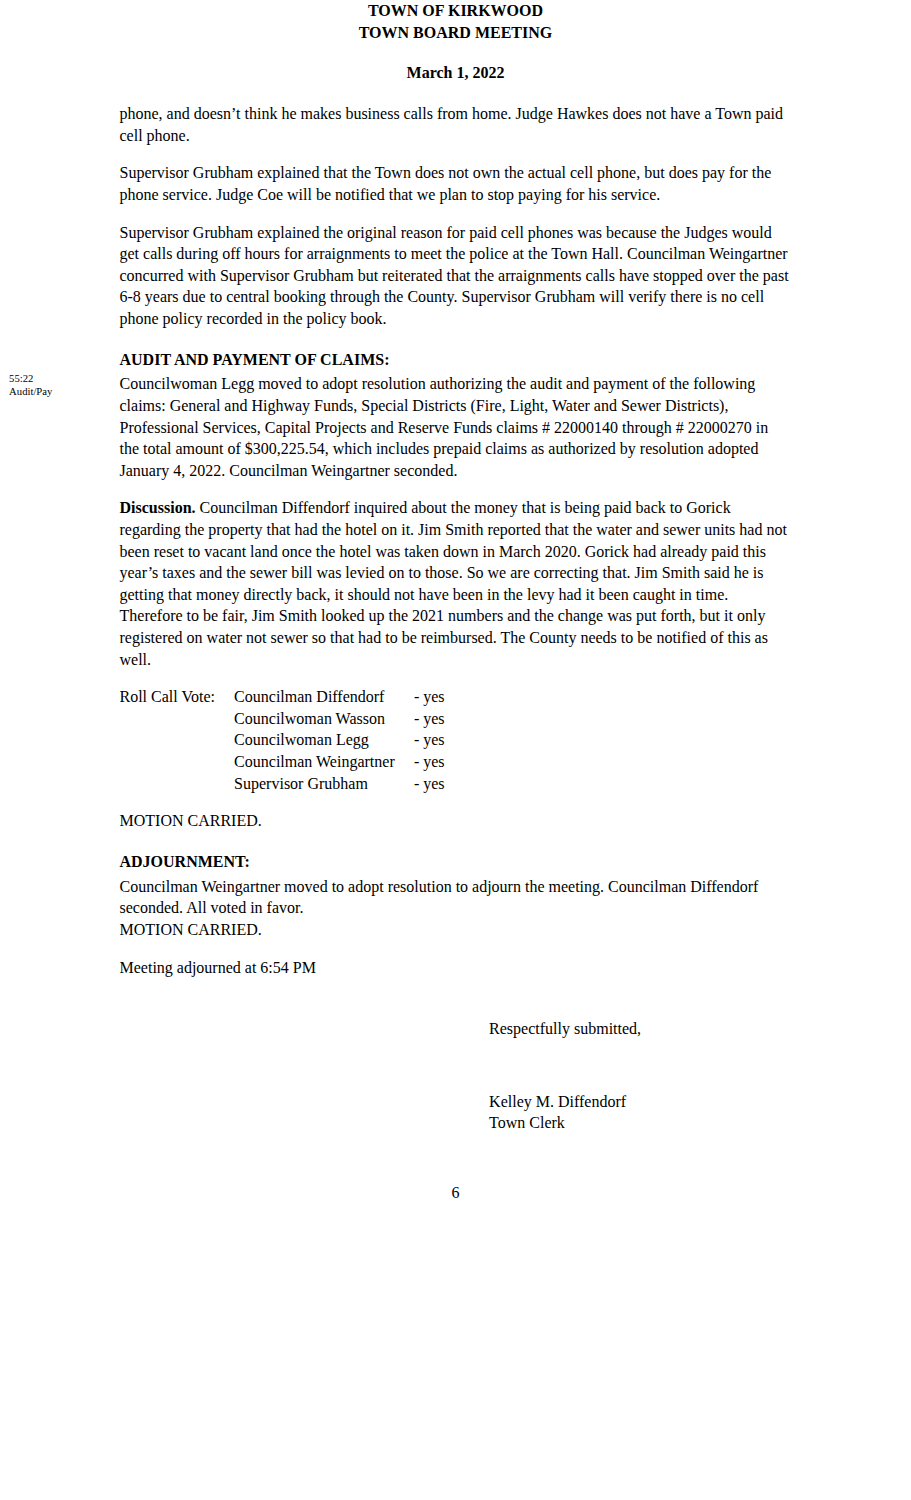TOWN OF KIRKWOOD TOWN BOARD MEETING
March 1, 2022
phone, and doesn’t think he makes business calls from home. Judge Hawkes does not have a Town paid cell phone.
Supervisor Grubham explained that the Town does not own the actual cell phone, but does pay for the phone service. Judge Coe will be notified that we plan to stop paying for his service.
Supervisor Grubham explained the original reason for paid cell phones was because the Judges would get calls during off hours for arraignments to meet the police at the Town Hall. Councilman Weingartner concurred with Supervisor Grubham but reiterated that the arraignments calls have stopped over the past 6-8 years due to central booking through the County. Supervisor Grubham will verify there is no cell phone policy recorded in the policy book.
Audit and Payment of Claims:
55:22
Audit/Pay
Councilwoman Legg moved to adopt resolution authorizing the audit and payment of the following claims: General and Highway Funds, Special Districts (Fire, Light, Water and Sewer Districts), Professional Services, Capital Projects and Reserve Funds claims # 22000140 through # 22000270 in the total amount of $300,225.54, which includes prepaid claims as authorized by resolution adopted January 4, 2022. Councilman Weingartner seconded.
Discussion. Councilman Diffendorf inquired about the money that is being paid back to Gorick regarding the property that had the hotel on it. Jim Smith reported that the water and sewer units had not been reset to vacant land once the hotel was taken down in March 2020. Gorick had already paid this year’s taxes and the sewer bill was levied on to those. So we are correcting that. Jim Smith said he is getting that money directly back, it should not have been in the levy had it been caught in time. Therefore to be fair, Jim Smith looked up the 2021 numbers and the change was put forth, but it only registered on water not sewer so that had to be reimbursed. The County needs to be notified of this as well.
| Roll Call Vote: | Councilman Diffendorf | - yes |
| | Councilwoman Wasson | - yes |
| | Councilwoman Legg | - yes |
| | Councilman Weingartner | - yes |
| | Supervisor Grubham | - yes |
MOTION CARRIED.
Adjournment:
Councilman Weingartner moved to adopt resolution to adjourn the meeting. Councilman Diffendorf seconded. All voted in favor.
MOTION CARRIED.
Meeting adjourned at 6:54 PM
Respectfully submitted,
Kelley M. Diffendorf
Town Clerk
6